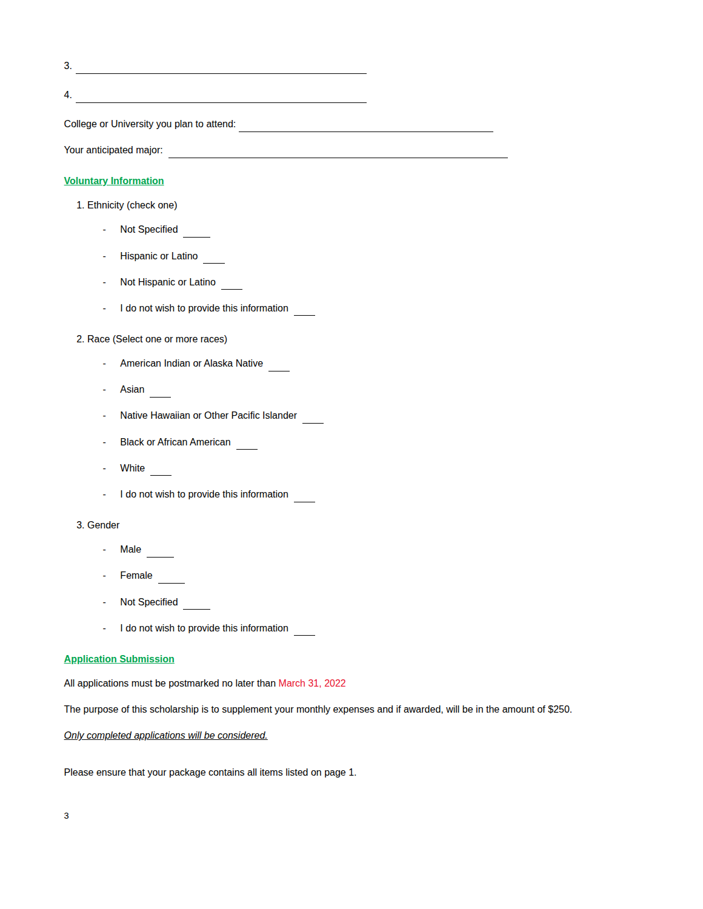3.
4.
College or University you plan to attend:
Your anticipated major:
Voluntary Information
Ethnicity (check one)
Not Specified
Hispanic or Latino
Not Hispanic or Latino
I do not wish to provide this information
Race (Select one or more races)
American Indian or Alaska Native
Asian
Native Hawaiian or Other Pacific Islander
Black or African American
White
I do not wish to provide this information
Gender
Male
Female
Not Specified
I do not wish to provide this information
Application Submission
All applications must be postmarked no later than March 31, 2022
The purpose of this scholarship is to supplement your monthly expenses and if awarded, will be in the amount of $250.
Only completed applications will be considered.
Please ensure that your package contains all items listed on page 1.
3